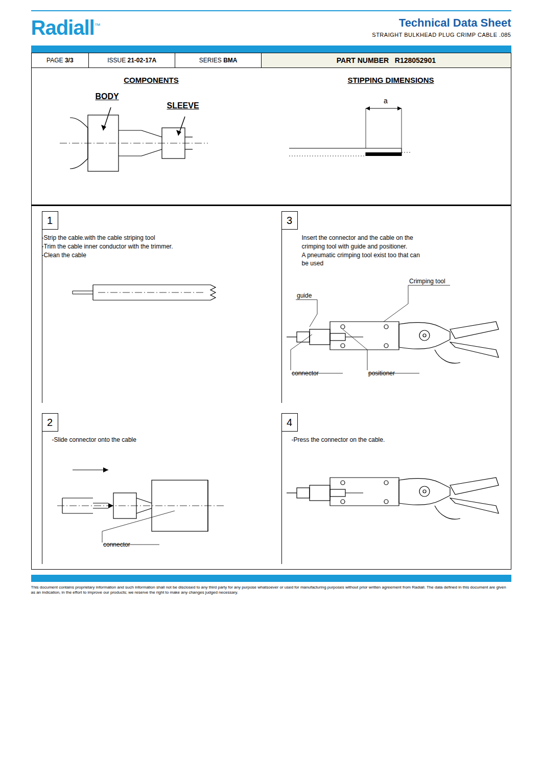Radiall™
Technical Data Sheet
STRAIGHT BULKHEAD PLUG CRIMP CABLE .085
| PAGE 3/3 | ISSUE 21-02-17A | SERIES BMA | PART NUMBER R128052901 |
COMPONENTS
BODY
SLEEVE
STIPPING DIMENSIONS
a
1
-Strip the cable.with the cable striping tool
-Trim the cable inner conductor with the trimmer.
-Clean the cable
3
Insert the connector and the cable on the
crimping tool with guide and positioner.
A pneumatic crimping tool exist too that can
be used
Crimping tool guide connector positioner
2
-Slide connector onto the cable
connector
4
-Press the connector on the cable.
This document contains proprietary information and such information shall not be disclosed to any third party for any purpose whatsoever or used for manufacturing purposes without prior written agreement from Radiall. The data defined in this document are given as an indication, in the effort to improve our products; we reserve the right to make any changes judged necessary.